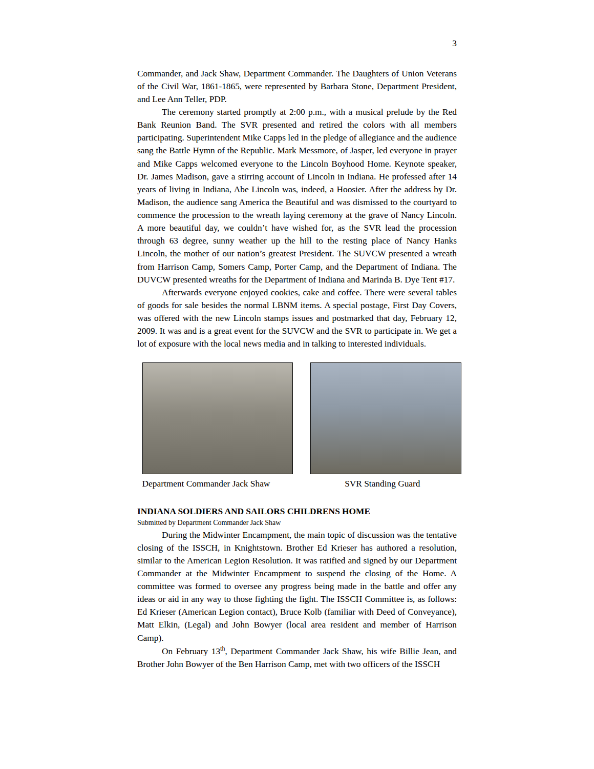3
Commander, and Jack Shaw, Department Commander. The Daughters of Union Veterans of the Civil War, 1861-1865, were represented by Barbara Stone, Department President, and Lee Ann Teller, PDP.
The ceremony started promptly at 2:00 p.m., with a musical prelude by the Red Bank Reunion Band. The SVR presented and retired the colors with all members participating. Superintendent Mike Capps led in the pledge of allegiance and the audience sang the Battle Hymn of the Republic. Mark Messmore, of Jasper, led everyone in prayer and Mike Capps welcomed everyone to the Lincoln Boyhood Home. Keynote speaker, Dr. James Madison, gave a stirring account of Lincoln in Indiana. He professed after 14 years of living in Indiana, Abe Lincoln was, indeed, a Hoosier. After the address by Dr. Madison, the audience sang America the Beautiful and was dismissed to the courtyard to commence the procession to the wreath laying ceremony at the grave of Nancy Lincoln. A more beautiful day, we couldn’t have wished for, as the SVR lead the procession through 63 degree, sunny weather up the hill to the resting place of Nancy Hanks Lincoln, the mother of our nation’s greatest President. The SUVCW presented a wreath from Harrison Camp, Somers Camp, Porter Camp, and the Department of Indiana. The DUVCW presented wreaths for the Department of Indiana and Marinda B. Dye Tent #17.
Afterwards everyone enjoyed cookies, cake and coffee. There were several tables of goods for sale besides the normal LBNM items. A special postage, First Day Covers, was offered with the new Lincoln stamps issues and postmarked that day, February 12, 2009. It was and is a great event for the SUVCW and the SVR to participate in. We get a lot of exposure with the local news media and in talking to interested individuals.
Department Commander Jack Shaw
SVR Standing Guard
Indiana Soldiers and Sailors Childrens Home
Submitted by Department Commander Jack Shaw
During the Midwinter Encampment, the main topic of discussion was the tentative closing of the ISSCH, in Knightstown. Brother Ed Krieser has authored a resolution, similar to the American Legion Resolution. It was ratified and signed by our Department Commander at the Midwinter Encampment to suspend the closing of the Home. A committee was formed to oversee any progress being made in the battle and offer any ideas or aid in any way to those fighting the fight. The ISSCH Committee is, as follows: Ed Krieser (American Legion contact), Bruce Kolb (familiar with Deed of Conveyance), Matt Elkin, (Legal) and John Bowyer (local area resident and member of Harrison Camp).
On February 13th, Department Commander Jack Shaw, his wife Billie Jean, and Brother John Bowyer of the Ben Harrison Camp, met with two officers of the ISSCH